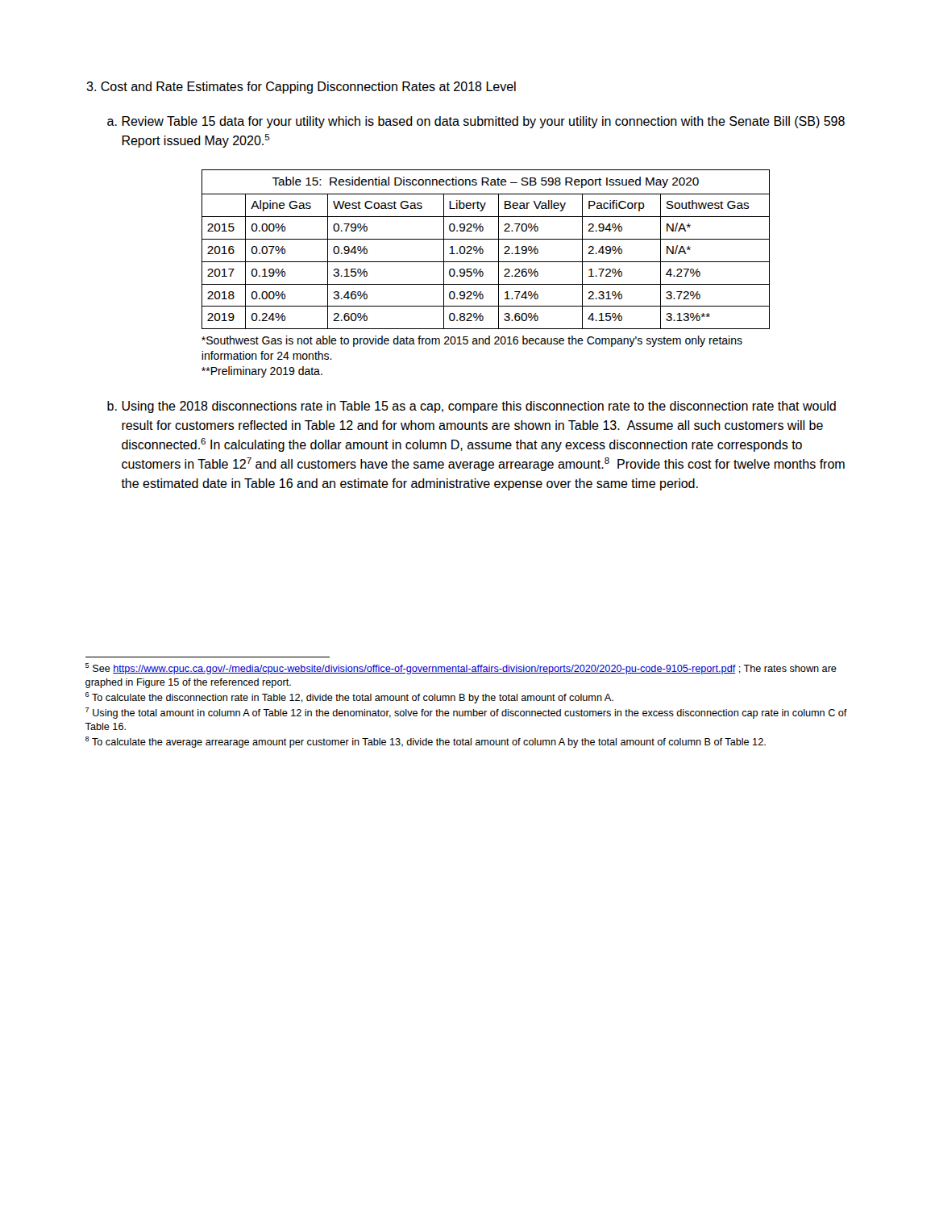Cost and Rate Estimates for Capping Disconnection Rates at 2018 Level
Review Table 15 data for your utility which is based on data submitted by your utility in connection with the Senate Bill (SB) 598 Report issued May 2020.5
Table 15: Residential Disconnections Rate – SB 598 Report Issued May 2020
| | Alpine Gas | West Coast Gas | Liberty | Bear Valley | PacifiCorp | Southwest Gas |
| --- | --- | --- | --- | --- | --- | --- |
| 2015 | 0.00% | 0.79% | 0.92% | 2.70% | 2.94% | N/A* |
| 2016 | 0.07% | 0.94% | 1.02% | 2.19% | 2.49% | N/A* |
| 2017 | 0.19% | 3.15% | 0.95% | 2.26% | 1.72% | 4.27% |
| 2018 | 0.00% | 3.46% | 0.92% | 1.74% | 2.31% | 3.72% |
| 2019 | 0.24% | 2.60% | 0.82% | 3.60% | 4.15% | 3.13%** |
*Southwest Gas is not able to provide data from 2015 and 2016 because the Company's system only retains information for 24 months.
**Preliminary 2019 data.
Using the 2018 disconnections rate in Table 15 as a cap, compare this disconnection rate to the disconnection rate that would result for customers reflected in Table 12 and for whom amounts are shown in Table 13. Assume all such customers will be disconnected.6 In calculating the dollar amount in column D, assume that any excess disconnection rate corresponds to customers in Table 127 and all customers have the same average arrearage amount.8 Provide this cost for twelve months from the estimated date in Table 16 and an estimate for administrative expense over the same time period.
5 See https://www.cpuc.ca.gov/-/media/cpuc-website/divisions/office-of-governmental-affairs-division/reports/2020/2020-pu-code-9105-report.pdf ; The rates shown are graphed in Figure 15 of the referenced report.
6 To calculate the disconnection rate in Table 12, divide the total amount of column B by the total amount of column A.
7 Using the total amount in column A of Table 12 in the denominator, solve for the number of disconnected customers in the excess disconnection cap rate in column C of Table 16.
8 To calculate the average arrearage amount per customer in Table 13, divide the total amount of column A by the total amount of column B of Table 12.